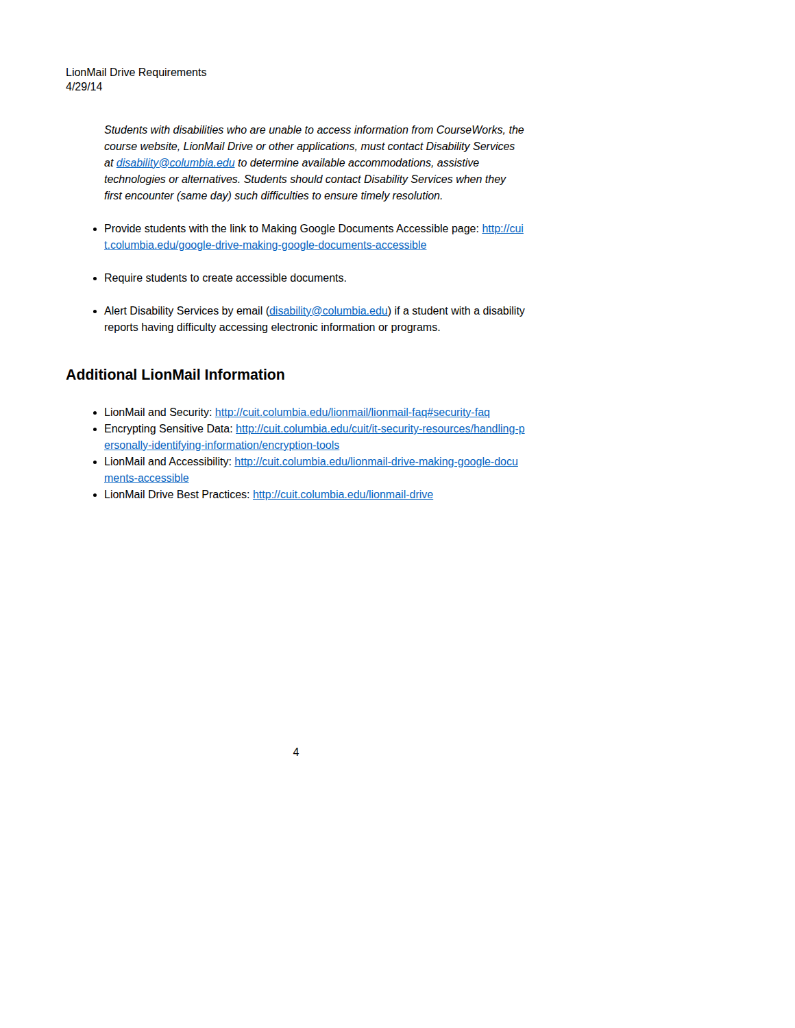LionMail Drive Requirements
4/29/14
Students with disabilities who are unable to access information from CourseWorks, the course website, LionMail Drive or other applications, must contact Disability Services at disability@columbia.edu to determine available accommodations, assistive technologies or alternatives. Students should contact Disability Services when they first encounter (same day) such difficulties to ensure timely resolution.
Provide students with the link to Making Google Documents Accessible page: http://cuit.columbia.edu/google-drive-making-google-documents-accessible
Require students to create accessible documents.
Alert Disability Services by email (disability@columbia.edu) if a student with a disability reports having difficulty accessing electronic information or programs.
Additional LionMail Information
LionMail and Security: http://cuit.columbia.edu/lionmail/lionmail-faq#security-faq
Encrypting Sensitive Data: http://cuit.columbia.edu/cuit/it-security-resources/handling-personally-identifying-information/encryption-tools
LionMail and Accessibility: http://cuit.columbia.edu/lionmail-drive-making-google-documents-accessible
LionMail Drive Best Practices: http://cuit.columbia.edu/lionmail-drive
4